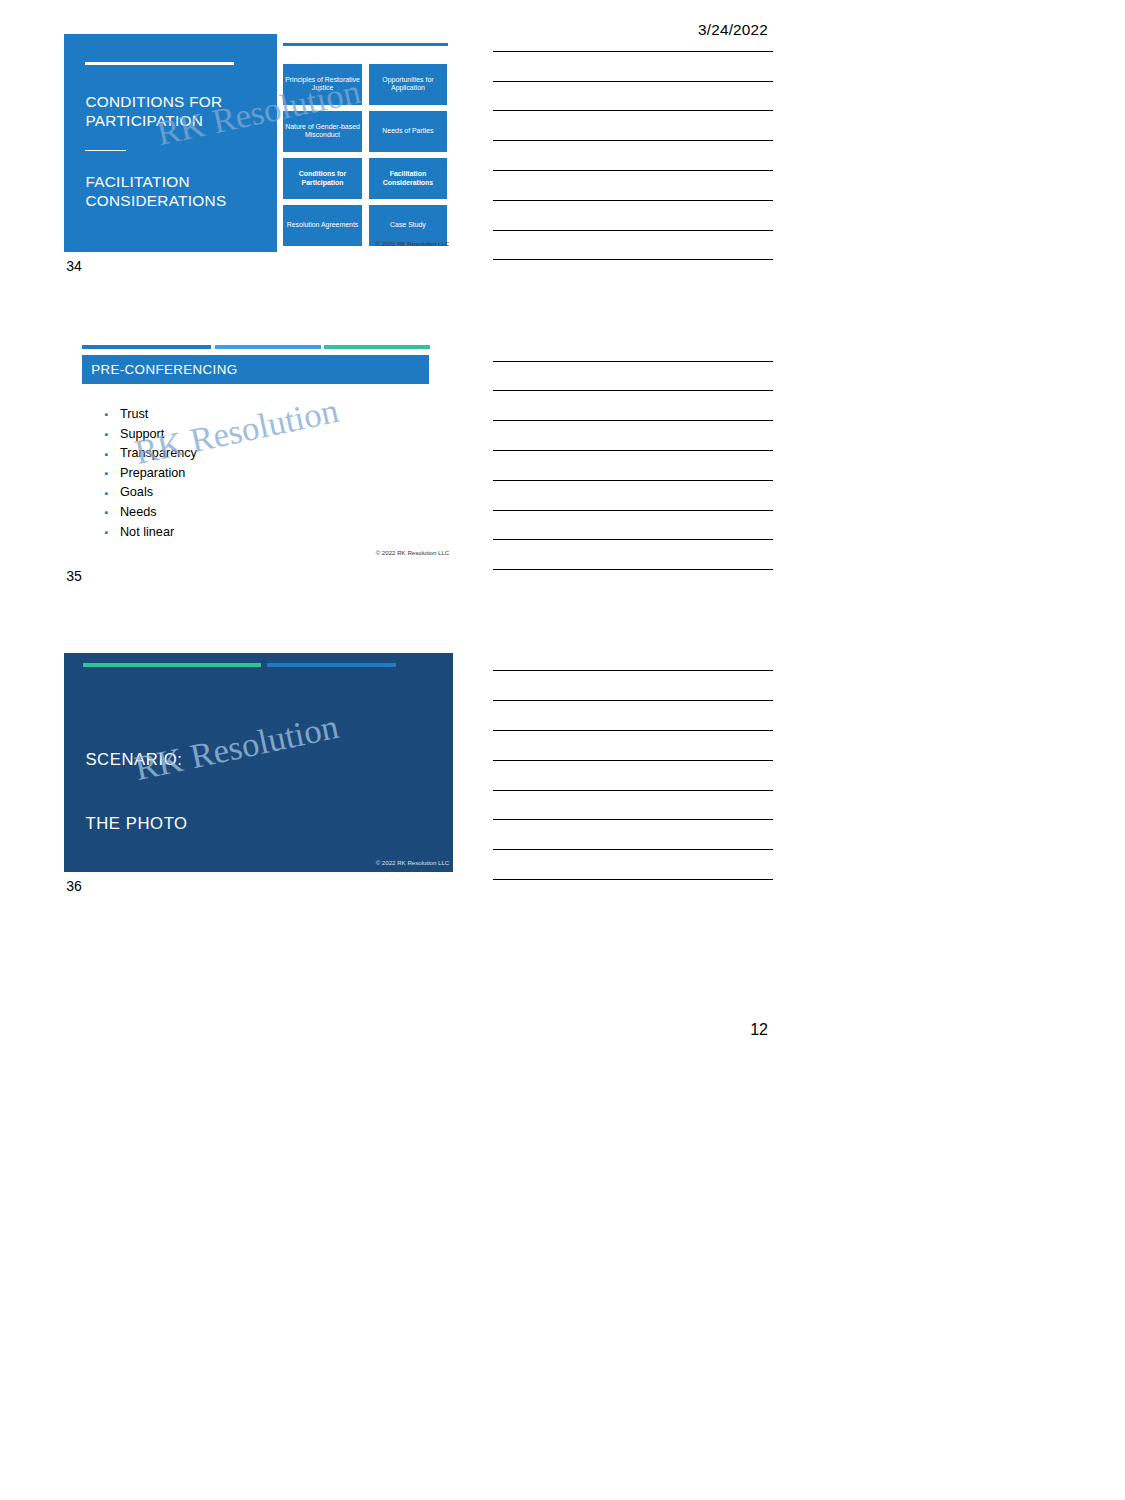3/24/2022
CONDITIONS FOR
PARTICIPATION
FACILITATION
CONSIDERATIONS
Principles of Restorative Justice
Opportunities for Application
Nature of Gender-based Misconduct
Needs of Parties
Conditions for Participation
Facilitation Considerations
Resolution Agreements
Case Study
© 2022 RK Resolution LLC
RK Resolution
34
PRE-CONFERENCING
Trust
Support
Transparency
Preparation
Goals
Needs
Not linear
© 2022 RK Resolution LLC
RK Resolution
35
SCENARIO:
THE PHOTO
© 2022 RK Resolution LLC
RK Resolution
36
12